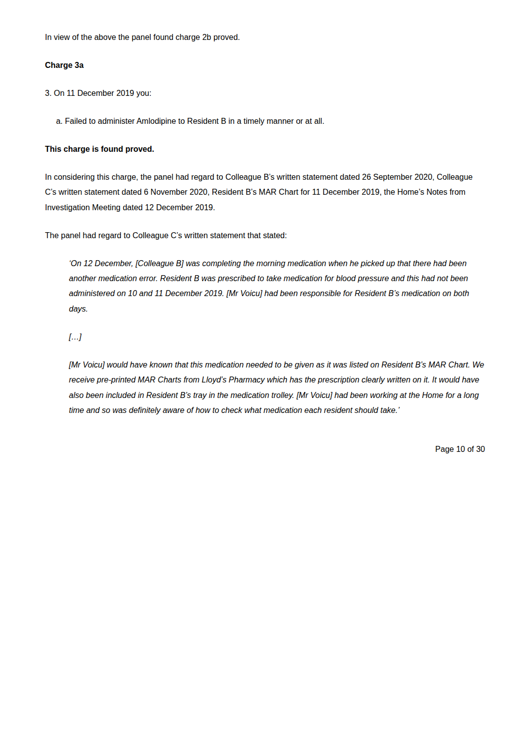In view of the above the panel found charge 2b proved.
Charge 3a
3. On 11 December 2019 you:
Failed to administer Amlodipine to Resident B in a timely manner or at all.
This charge is found proved.
In considering this charge, the panel had regard to Colleague B’s written statement dated 26 September 2020, Colleague C’s written statement dated 6 November 2020, Resident B’s MAR Chart for 11 December 2019, the Home’s Notes from Investigation Meeting dated 12 December 2019.
The panel had regard to Colleague C’s written statement that stated:
‘On 12 December, [Colleague B] was completing the morning medication when he picked up that there had been another medication error. Resident B was prescribed to take medication for blood pressure and this had not been administered on 10 and 11 December 2019. [Mr Voicu] had been responsible for Resident B’s medication on both days.
[…]
[Mr Voicu] would have known that this medication needed to be given as it was listed on Resident B’s MAR Chart. We receive pre-printed MAR Charts from Lloyd’s Pharmacy which has the prescription clearly written on it. It would have also been included in Resident B’s tray in the medication trolley. [Mr Voicu] had been working at the Home for a long time and so was definitely aware of how to check what medication each resident should take.’
Page 10 of 30